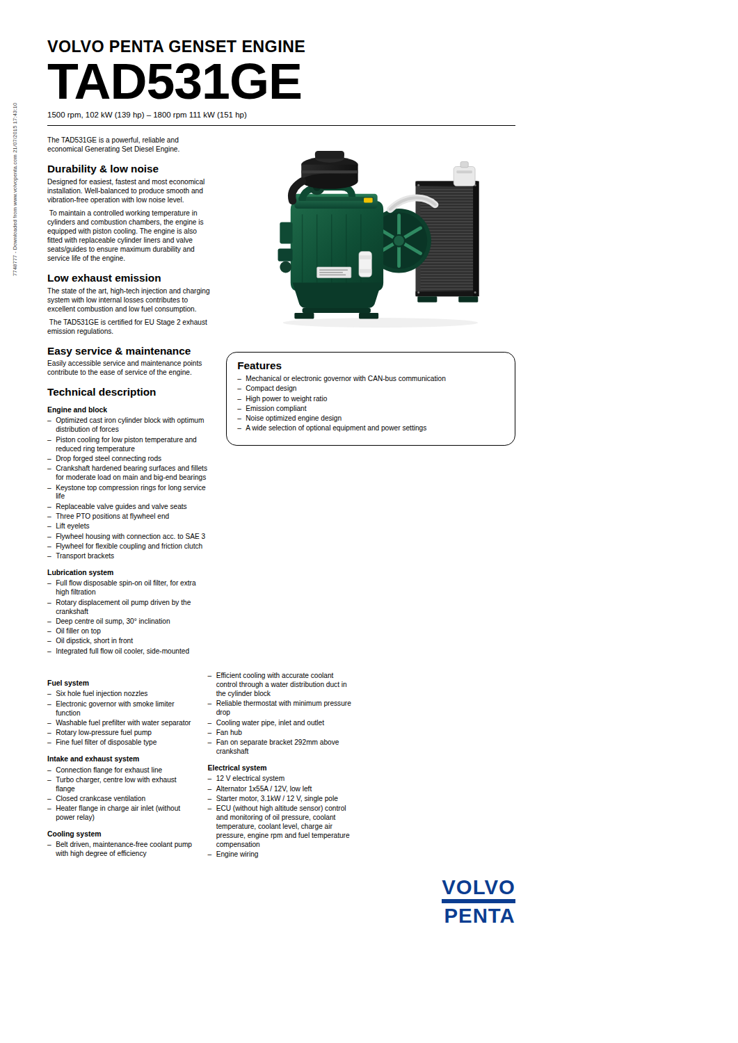7748777 - Downloaded from www.volvopenta.com 21/07/2015 17:43:10
Volvo Penta Genset Engine
TAD531GE
1500 rpm, 102 kW (139 hp) – 1800 rpm 111 kW (151 hp)
The TAD531GE is a powerful, reliable and economical Generating Set Diesel Engine.
Durability & low noise
Designed for easiest, fastest and most economical installation. Well-balanced to produce smooth and vibration-free operation with low noise level.
To maintain a controlled working temperature in cylinders and combustion chambers, the engine is equipped with piston cooling. The engine is also fitted with replaceable cylinder liners and valve seats/guides to ensure maximum durability and service life of the engine.
Low exhaust emission
The state of the art, high-tech injection and charging system with low internal losses contributes to excellent combustion and low fuel consumption.
The TAD531GE is certified for EU Stage 2 exhaust emission regulations.
Easy service & maintenance
Easily accessible service and maintenance points contribute to the ease of service of the engine.
Technical description
Engine and block
Optimized cast iron cylinder block with optimum distribution of forces
Piston cooling for low piston temperature and reduced ring temperature
Drop forged steel connecting rods
Crankshaft hardened bearing surfaces and fillets for moderate load on main and big-end bearings
Keystone top compression rings for long service life
Replaceable valve guides and valve seats
Three PTO positions at flywheel end
Lift eyelets
Flywheel housing with connection acc. to SAE 3
Flywheel for flexible coupling and friction clutch
Transport brackets
Lubrication system
Full flow disposable spin-on oil filter, for extra high filtration
Rotary displacement oil pump driven by the crankshaft
Deep centre oil sump, 30° inclination
Oil filler on top
Oil dipstick, short in front
Integrated full flow oil cooler, side-mounted
Features
Mechanical or electronic governor with CAN-bus communication
Compact design
High power to weight ratio
Emission compliant
Noise optimized engine design
A wide selection of optional equipment and power settings
Fuel system
Six hole fuel injection nozzles
Electronic governor with smoke limiter function
Washable fuel prefilter with water separator
Rotary low-pressure fuel pump
Fine fuel filter of disposable type
Intake and exhaust system
Connection flange for exhaust line
Turbo charger, centre low with exhaust flange
Closed crankcase ventilation
Heater flange in charge air inlet (without power relay)
Cooling system
Belt driven, maintenance-free coolant pump with high degree of efficiency
Efficient cooling with accurate coolant control through a water distribution duct in the cylinder block
Reliable thermostat with minimum pressure drop
Cooling water pipe, inlet and outlet
Fan hub
Fan on separate bracket 292mm above crankshaft
Electrical system
12 V electrical system
Alternator 1x55A / 12V, low left
Starter motor, 3.1kW / 12 V, single pole
ECU (without high altitude sensor) control and monitoring of oil pressure, coolant temperature, coolant level, charge air pressure, engine rpm and fuel temperature compensation
Engine wiring
VOLVO
PENTA